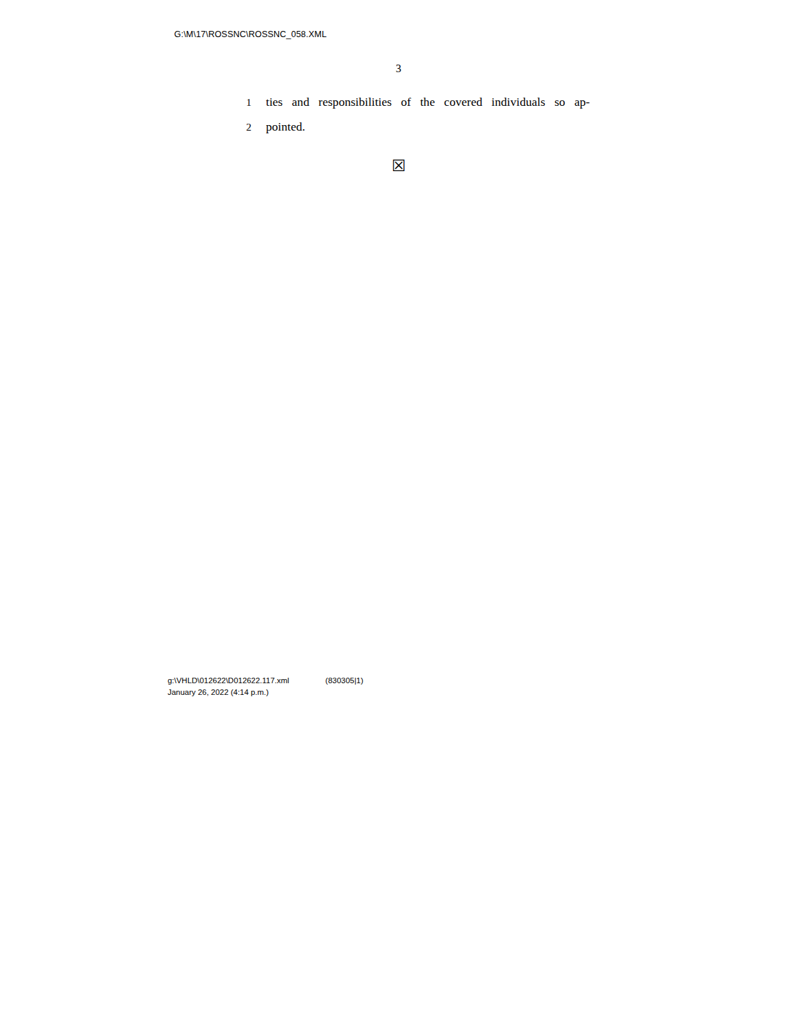G:\M\17\ROSSNC\ROSSNC_058.XML
3
1 ties and responsibilities of the covered individuals so ap-
2 pointed.
☒
g:\VHLD\012622\D012622.117.xml (830305|1)
January 26, 2022 (4:14 p.m.)